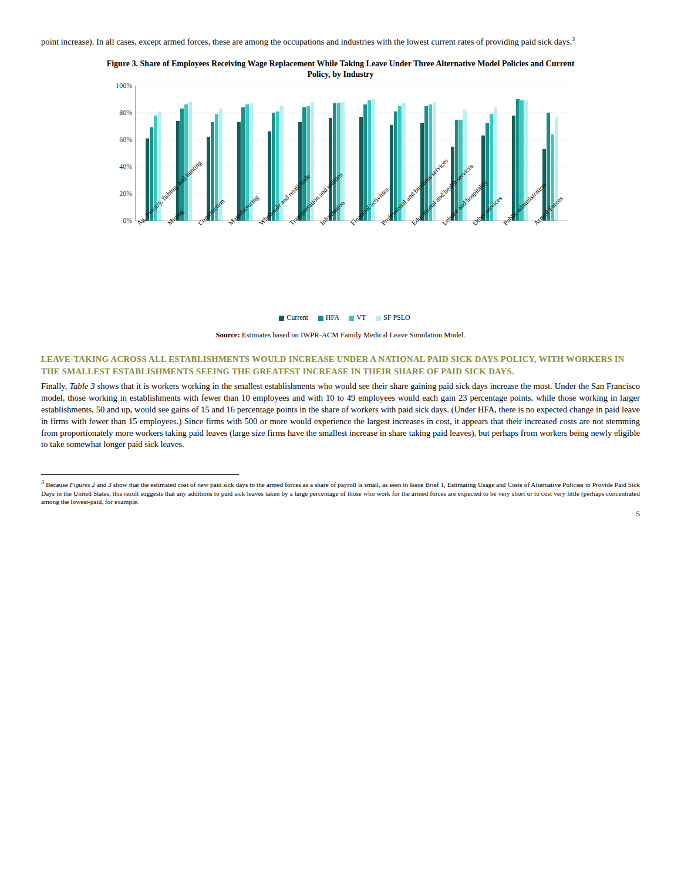point increase). In all cases, except armed forces, these are among the occupations and industries with the lowest current rates of providing paid sick days.3
Figure 3. Share of Employees Receiving Wage Replacement While Taking Leave Under Three Alternative Model Policies and Current Policy, by Industry
100%
80%
60%
40%
20%
0%
Ag, forestry, fishing, and hunting
Mining
Construction
Manufacturing
Wholesale and retail trade
Transportation and utilities
Information
Financial activities
Professional and business services
Educational and health services
Leisure and hospitality
Other services
Public administration
Armed Forces
Current HFA VT SF PSLO
Source: Estimates based on IWPR-ACM Family Medical Leave Simulation Model.
Leave-taking across all establishments would increase under a national paid sick days policy, with workers in the smallest establishments seeing the greatest increase in their share of paid sick days.
Finally, Table 3 shows that it is workers working in the smallest establishments who would see their share gaining paid sick days increase the most. Under the San Francisco model, those working in establishments with fewer than 10 employees and with 10 to 49 employees would each gain 23 percentage points, while those working in larger establishments, 50 and up, would see gains of 15 and 16 percentage points in the share of workers with paid sick days. (Under HFA, there is no expected change in paid leave in firms with fewer than 15 employees.) Since firms with 500 or more would experience the largest increases in cost, it appears that their increased costs are not stemming from proportionately more workers taking paid leaves (large size firms have the smallest increase in share taking paid leaves), but perhaps from workers being newly eligible to take somewhat longer paid sick leaves.
3 Because Figures 2 and 3 show that the estimated cost of new paid sick days to the armed forces as a share of payroll is small, as seen in Issue Brief 1, Estimating Usage and Costs of Alternative Policies to Provide Paid Sick Days in the United States, this result suggests that any additions to paid sick leaves taken by a large percentage of those who work for the armed forces are expected to be very short or to cost very little (perhaps concentrated among the lowest-paid, for example.
5